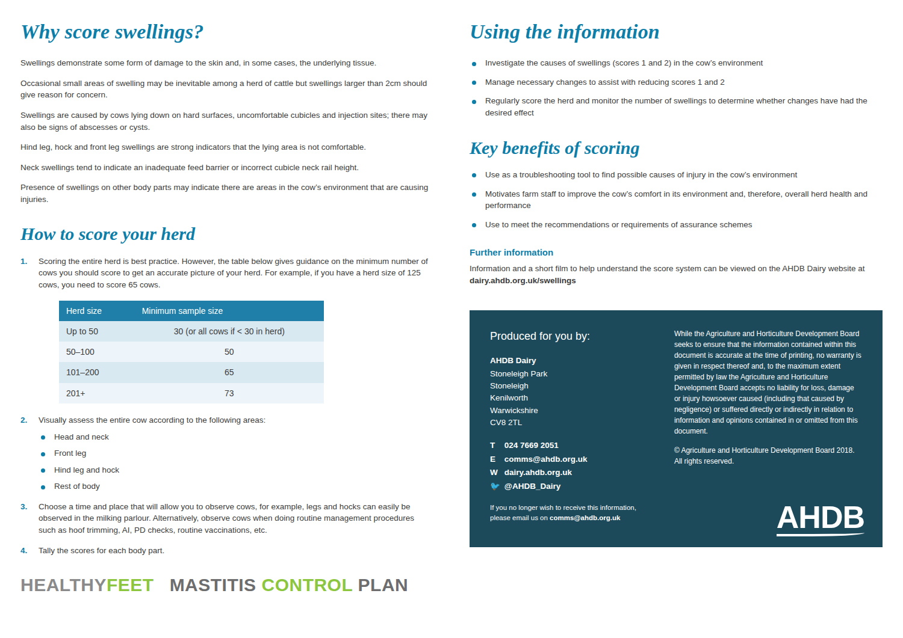Why score swellings?
Swellings demonstrate some form of damage to the skin and, in some cases, the underlying tissue.
Occasional small areas of swelling may be inevitable among a herd of cattle but swellings larger than 2cm should give reason for concern.
Swellings are caused by cows lying down on hard surfaces, uncomfortable cubicles and injection sites; there may also be signs of abscesses or cysts.
Hind leg, hock and front leg swellings are strong indicators that the lying area is not comfortable.
Neck swellings tend to indicate an inadequate feed barrier or incorrect cubicle neck rail height.
Presence of swellings on other body parts may indicate there are areas in the cow’s environment that are causing injuries.
How to score your herd
Scoring the entire herd is best practice. However, the table below gives guidance on the minimum number of cows you should score to get an accurate picture of your herd. For example, if you have a herd size of 125 cows, you need to score 65 cows.
| Herd size | Minimum sample size |
| --- | --- |
| Up to 50 | 30 (or all cows if < 30 in herd) |
| 50–100 | 50 |
| 101–200 | 65 |
| 201+ | 73 |
Visually assess the entire cow according to the following areas:
Head and neck
Front leg
Hind leg and hock
Rest of body
Choose a time and place that will allow you to observe cows, for example, legs and hocks can easily be observed in the milking parlour. Alternatively, observe cows when doing routine management procedures such as hoof trimming, AI, PD checks, routine vaccinations, etc.
Tally the scores for each body part.
HEALTHYFEET MASTITIS CONTROL PLAN
Using the information
Investigate the causes of swellings (scores 1 and 2) in the cow’s environment
Manage necessary changes to assist with reducing scores 1 and 2
Regularly score the herd and monitor the number of swellings to determine whether changes have had the desired effect
Key benefits of scoring
Use as a troubleshooting tool to find possible causes of injury in the cow’s environment
Motivates farm staff to improve the cow’s comfort in its environment and, therefore, overall herd health and performance
Use to meet the recommendations or requirements of assurance schemes
Further information
Information and a short film to help understand the score system can be viewed on the AHDB Dairy website at dairy.ahdb.org.uk/swellings
Produced for you by:
AHDB Dairy
Stoneleigh Park
Stoneleigh
Kenilworth
Warwickshire
CV8 2TL
T 024 7669 2051
E comms@ahdb.org.uk
W dairy.ahdb.org.uk
🐦 @AHDB_Dairy
If you no longer wish to receive this information, please email us on comms@ahdb.org.uk
While the Agriculture and Horticulture Development Board seeks to ensure that the information contained within this document is accurate at the time of printing, no warranty is given in respect thereof and, to the maximum extent permitted by law the Agriculture and Horticulture Development Board accepts no liability for loss, damage or injury howsoever caused (including that caused by negligence) or suffered directly or indirectly in relation to information and opinions contained in or omitted from this document.
© Agriculture and Horticulture Development Board 2018.
All rights reserved.
AHDB